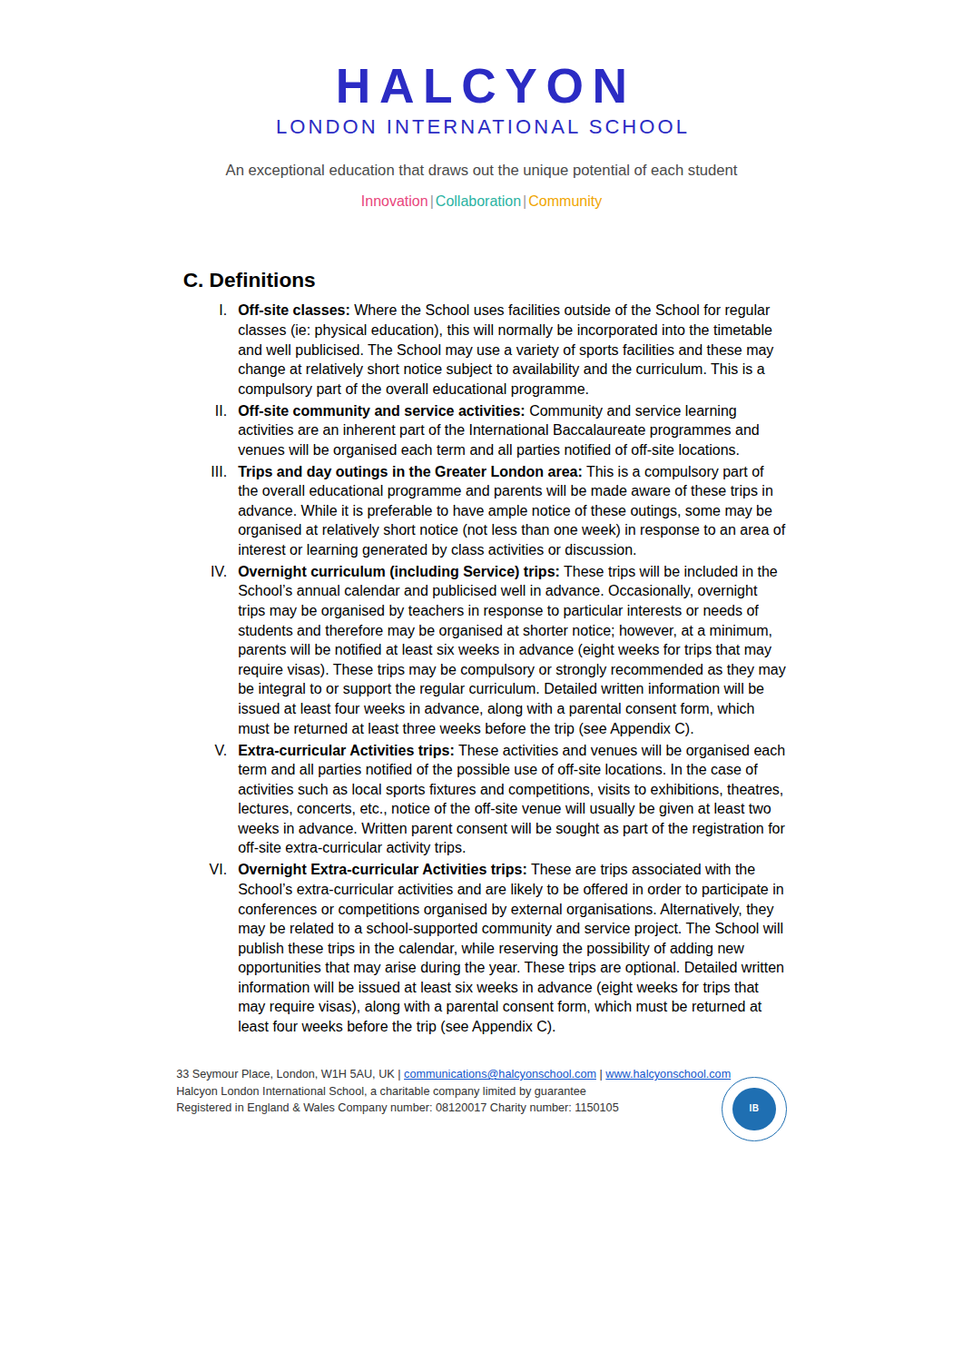HALCYON
LONDON INTERNATIONAL SCHOOL
An exceptional education that draws out the unique potential of each student
Innovation|Collaboration|Community
C. Definitions
Off-site classes: Where the School uses facilities outside of the School for regular classes (ie: physical education), this will normally be incorporated into the timetable and well publicised. The School may use a variety of sports facilities and these may change at relatively short notice subject to availability and the curriculum. This is a compulsory part of the overall educational programme.
Off-site community and service activities: Community and service learning activities are an inherent part of the International Baccalaureate programmes and venues will be organised each term and all parties notified of off-site locations.
Trips and day outings in the Greater London area: This is a compulsory part of the overall educational programme and parents will be made aware of these trips in advance. While it is preferable to have ample notice of these outings, some may be organised at relatively short notice (not less than one week) in response to an area of interest or learning generated by class activities or discussion.
Overnight curriculum (including Service) trips: These trips will be included in the School’s annual calendar and publicised well in advance. Occasionally, overnight trips may be organised by teachers in response to particular interests or needs of students and therefore may be organised at shorter notice; however, at a minimum, parents will be notified at least six weeks in advance (eight weeks for trips that may require visas). These trips may be compulsory or strongly recommended as they may be integral to or support the regular curriculum. Detailed written information will be issued at least four weeks in advance, along with a parental consent form, which must be returned at least three weeks before the trip (see Appendix C).
Extra-curricular Activities trips: These activities and venues will be organised each term and all parties notified of the possible use of off-site locations. In the case of activities such as local sports fixtures and competitions, visits to exhibitions, theatres, lectures, concerts, etc., notice of the off-site venue will usually be given at least two weeks in advance. Written parent consent will be sought as part of the registration for off-site extra-curricular activity trips.
Overnight Extra-curricular Activities trips: These are trips associated with the School’s extra-curricular activities and are likely to be offered in order to participate in conferences or competitions organised by external organisations. Alternatively, they may be related to a school-supported community and service project. The School will publish these trips in the calendar, while reserving the possibility of adding new opportunities that may arise during the year. These trips are optional. Detailed written information will be issued at least six weeks in advance (eight weeks for trips that may require visas), along with a parental consent form, which must be returned at least four weeks before the trip (see Appendix C).
33 Seymour Place, London, W1H 5AU, UK | communications@halcyonschool.com | www.halcyonschool.com
Halcyon London International School, a charitable company limited by guarantee
Registered in England & Wales Company number: 08120017 Charity number: 1150105
IB